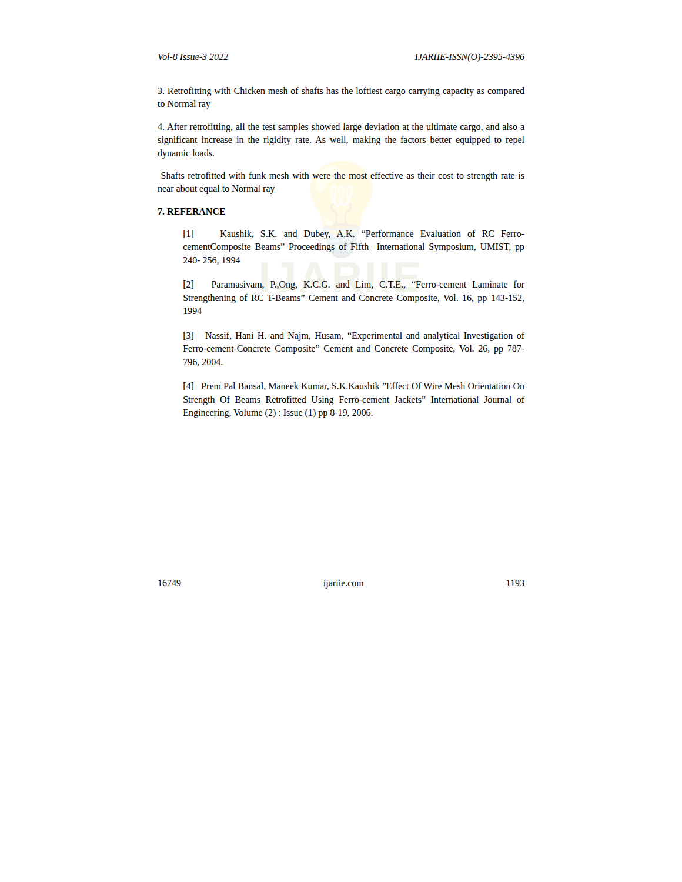Vol-8 Issue-3 2022
IJARIIE-ISSN(O)-2395-4396
💡
IJARIIE
3. Retrofitting with Chicken mesh of shafts has the loftiest cargo carrying capacity as compared to Normal ray
4. After retrofitting, all the test samples showed large deviation at the ultimate cargo, and also a significant increase in the rigidity rate. As well, making the factors better equipped to repel dynamic loads.
Shafts retrofitted with funk mesh with were the most effective as their cost to strength rate is near about equal to Normal ray
7. REFERANCE
[1] Kaushik, S.K. and Dubey, A.K. “Performance Evaluation of RC Ferro- cementComposite Beams” Proceedings of Fifth International Symposium, UMIST, pp 240- 256, 1994
[2] Paramasivam, P.,Ong, K.C.G. and Lim, C.T.E., “Ferro-cement Laminate for Strengthening of RC T-Beams” Cement and Concrete Composite, Vol. 16, pp 143-152, 1994
[3] Nassif, Hani H. and Najm, Husam, “Experimental and analytical Investigation of Ferro-cement-Concrete Composite” Cement and Concrete Composite, Vol. 26, pp 787- 796, 2004.
[4] Prem Pal Bansal, Maneek Kumar, S.K.Kaushik ”Effect Of Wire Mesh Orientation On Strength Of Beams Retrofitted Using Ferro-cement Jackets” International Journal of Engineering, Volume (2) : Issue (1) pp 8-19, 2006.
16749
ijariie.com
1193